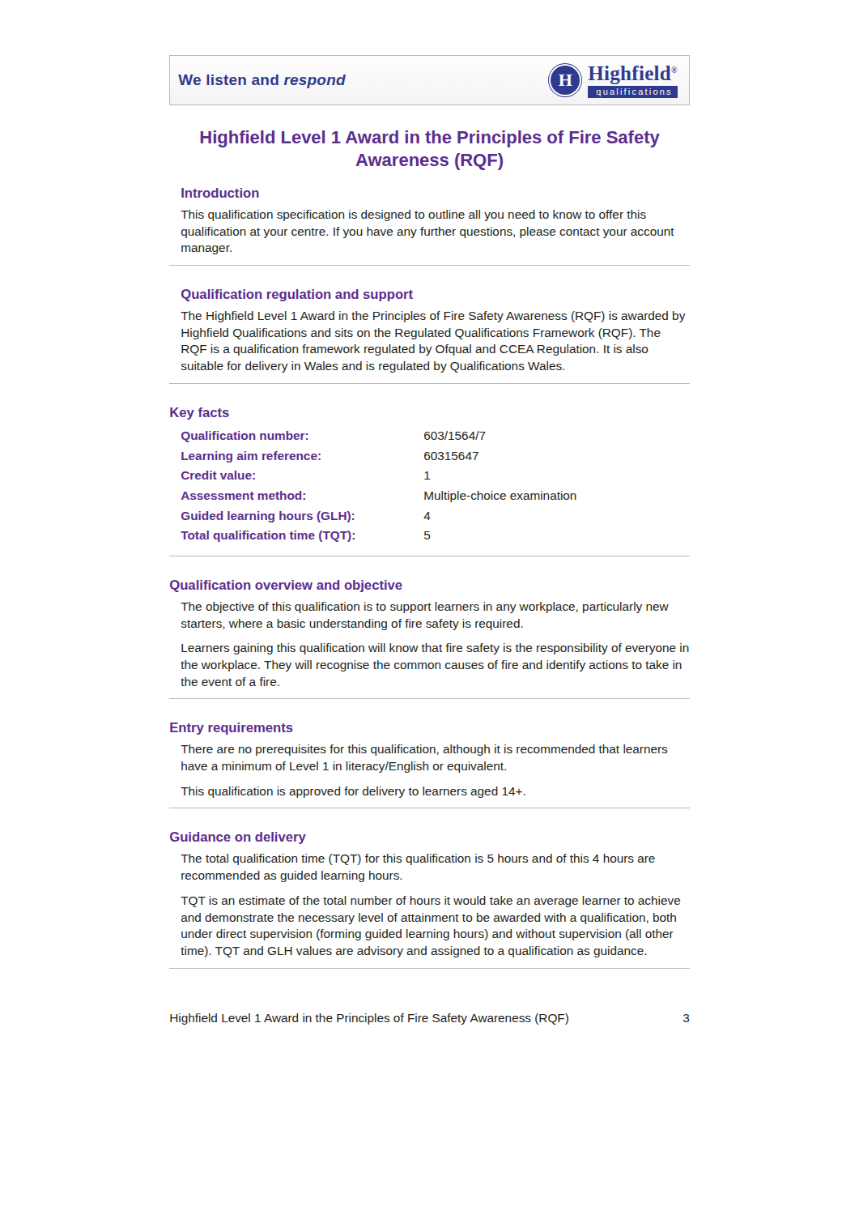We listen and respond
H
Highfield®
qualifications
Highfield Level 1 Award in the Principles of Fire Safety Awareness (RQF)
Introduction
This qualification specification is designed to outline all you need to know to offer this qualification at your centre. If you have any further questions, please contact your account manager.
Qualification regulation and support
The Highfield Level 1 Award in the Principles of Fire Safety Awareness (RQF) is awarded by Highfield Qualifications and sits on the Regulated Qualifications Framework (RQF). The RQF is a qualification framework regulated by Ofqual and CCEA Regulation. It is also suitable for delivery in Wales and is regulated by Qualifications Wales.
Key facts
| Qualification number: | 603/1564/7 |
| Learning aim reference: | 60315647 |
| Credit value: | 1 |
| Assessment method: | Multiple-choice examination |
| Guided learning hours (GLH): | 4 |
| Total qualification time (TQT): | 5 |
Qualification overview and objective
The objective of this qualification is to support learners in any workplace, particularly new starters, where a basic understanding of fire safety is required.
Learners gaining this qualification will know that fire safety is the responsibility of everyone in the workplace. They will recognise the common causes of fire and identify actions to take in the event of a fire.
Entry requirements
There are no prerequisites for this qualification, although it is recommended that learners have a minimum of Level 1 in literacy/English or equivalent.
This qualification is approved for delivery to learners aged 14+.
Guidance on delivery
The total qualification time (TQT) for this qualification is 5 hours and of this 4 hours are recommended as guided learning hours.
TQT is an estimate of the total number of hours it would take an average learner to achieve and demonstrate the necessary level of attainment to be awarded with a qualification, both under direct supervision (forming guided learning hours) and without supervision (all other time). TQT and GLH values are advisory and assigned to a qualification as guidance.
Highfield Level 1 Award in the Principles of Fire Safety Awareness (RQF)
3